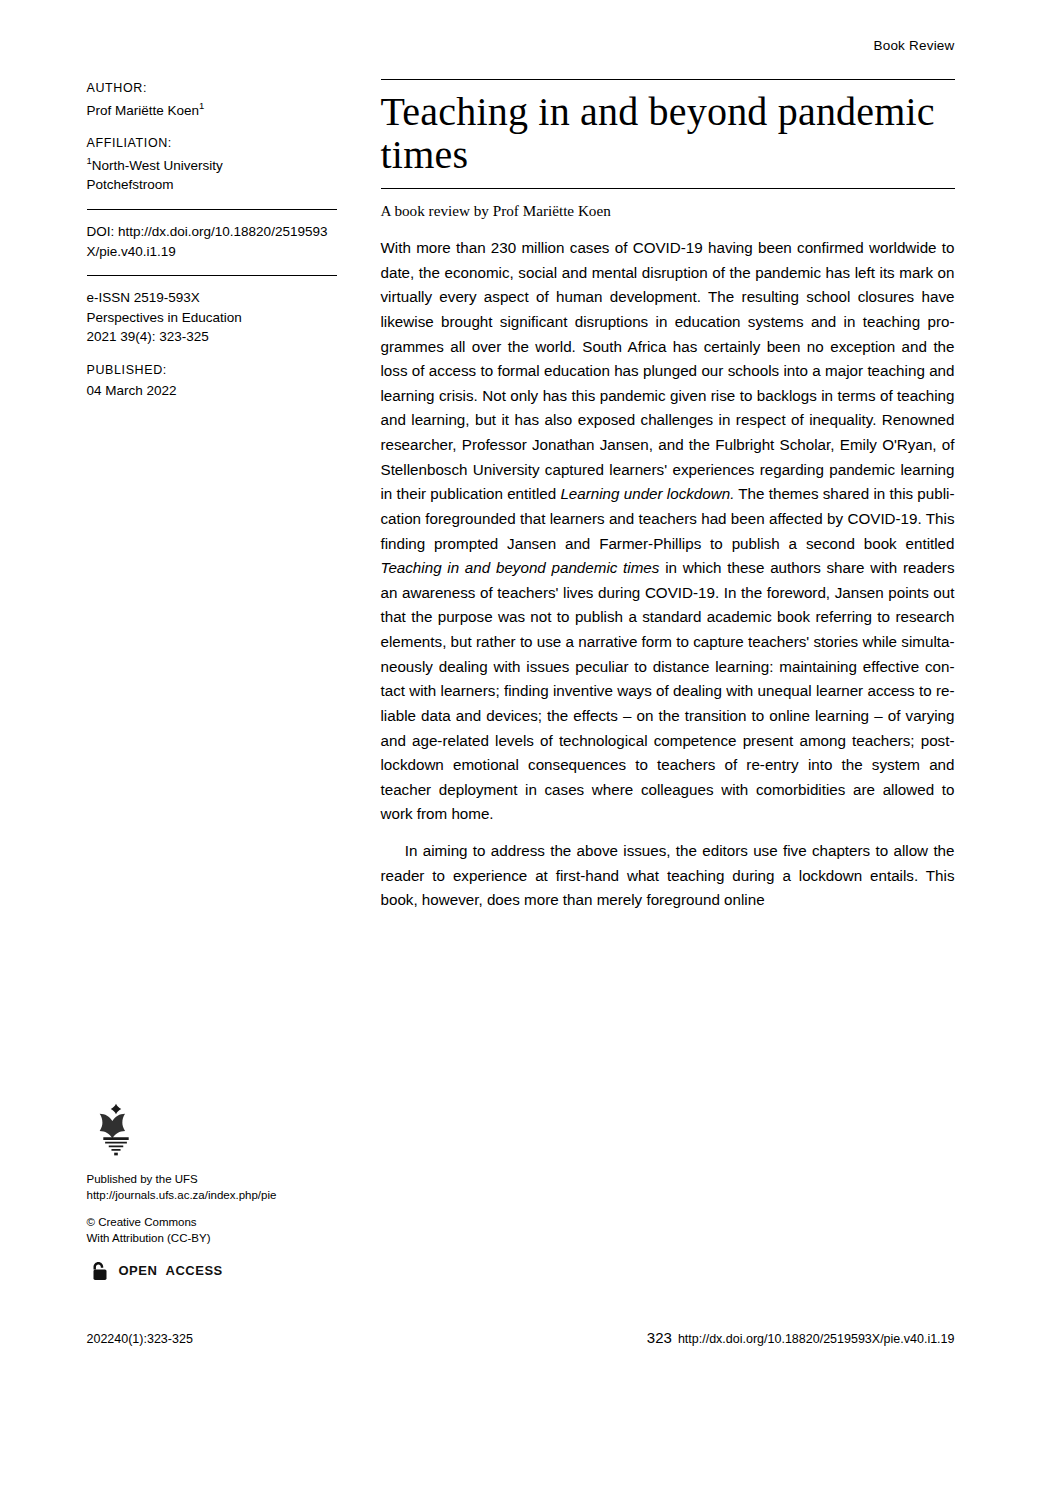Book Review
Author:
Prof Mariëtte Koen1
Affiliation:
1North-West University
Potchefstroom
DOI: http://dx.doi.org/10.18820/2519593X/pie.v40.i1.19
e-ISSN 2519-593X
Perspectives in Education
2021 39(4): 323-325
Published:
04 March 2022
Teaching in and beyond pandemic times
A book review by Prof Mariëtte Koen
With more than 230 million cases of COVID-19 having been confirmed worldwide to date, the economic, social and mental disruption of the pandemic has left its mark on virtually every aspect of human development. The resulting school closures have likewise brought significant disruptions in education systems and in teaching programmes all over the world. South Africa has certainly been no exception and the loss of access to formal education has plunged our schools into a major teaching and learning crisis. Not only has this pandemic given rise to backlogs in terms of teaching and learning, but it has also exposed challenges in respect of inequality. Renowned researcher, Professor Jonathan Jansen, and the Fulbright Scholar, Emily O'Ryan, of Stellenbosch University captured learners' experiences regarding pandemic learning in their publication entitled Learning under lockdown. The themes shared in this publication foregrounded that learners and teachers had been affected by COVID-19. This finding prompted Jansen and Farmer-Phillips to publish a second book entitled Teaching in and beyond pandemic times in which these authors share with readers an awareness of teachers' lives during COVID-19. In the foreword, Jansen points out that the purpose was not to publish a standard academic book referring to research elements, but rather to use a narrative form to capture teachers' stories while simultaneously dealing with issues peculiar to distance learning: maintaining effective contact with learners; finding inventive ways of dealing with unequal learner access to reliable data and devices; the effects – on the transition to online learning – of varying and age-related levels of technological competence present among teachers; post-lockdown emotional consequences to teachers of re-entry into the system and teacher deployment in cases where colleagues with comorbidities are allowed to work from home.
In aiming to address the above issues, the editors use five chapters to allow the reader to experience at first-hand what teaching during a lockdown entails. This book, however, does more than merely foreground online
Published by the UFS
http://journals.ufs.ac.za/index.php/pie
© Creative Commons
With Attribution (CC-BY)
OPEN ACCESS
202240(1):323-325
323 http://dx.doi.org/10.18820/2519593X/pie.v40.i1.19